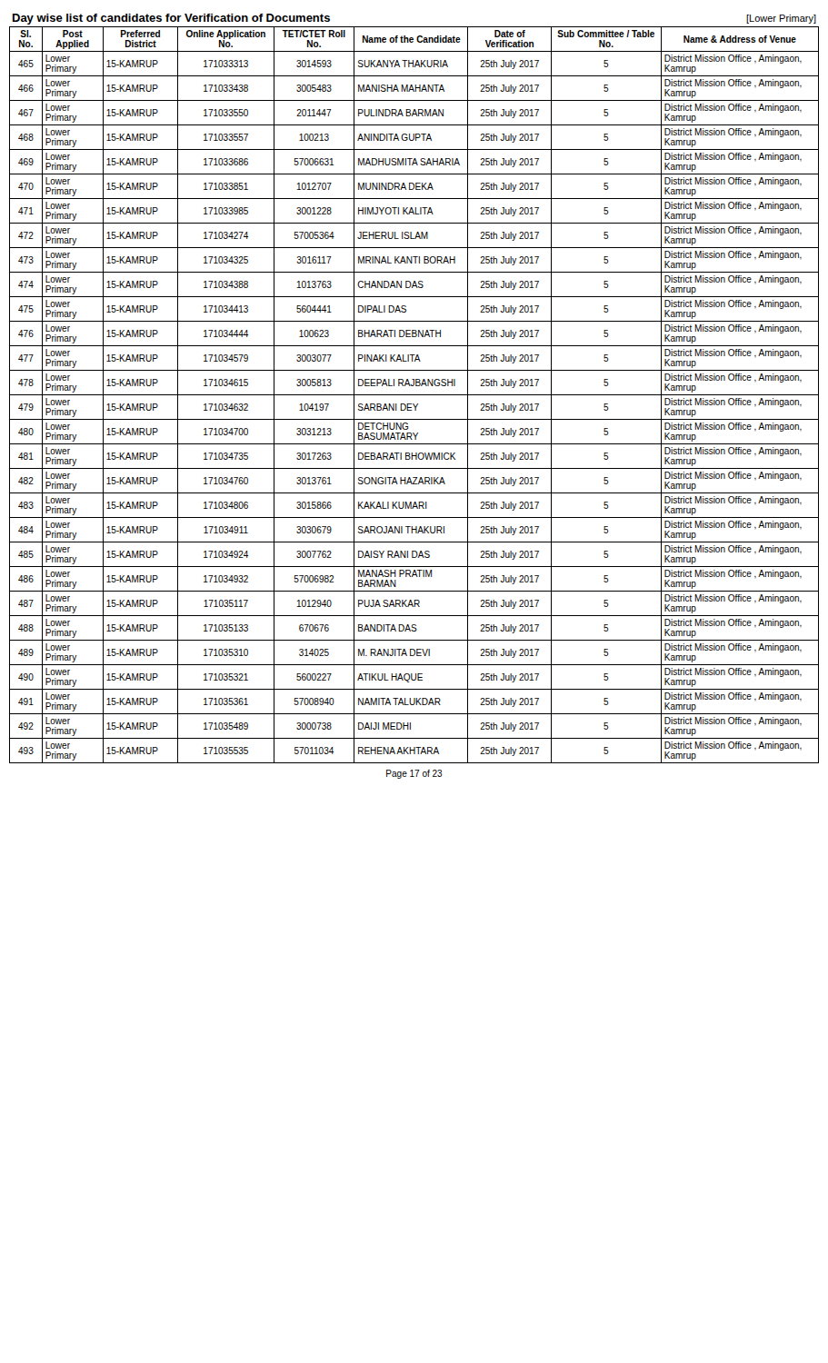| Day wise list of candidates for Verification of Documents | [Lower Primary] |
| Sl. No. | Post Applied | Preferred District | Online Application No. | TET/CTET Roll No. | Name of the Candidate | Date of Verification | Sub Committee / Table No. | Name & Address of Venue |
| --- | --- | --- | --- | --- | --- | --- | --- | --- |
| 465 | Lower Primary | 15-KAMRUP | 171033313 | 3014593 | SUKANYA THAKURIA | 25th July 2017 | 5 | District Mission Office , Amingaon, Kamrup |
| 466 | Lower Primary | 15-KAMRUP | 171033438 | 3005483 | MANISHA MAHANTA | 25th July 2017 | 5 | District Mission Office , Amingaon, Kamrup |
| 467 | Lower Primary | 15-KAMRUP | 171033550 | 2011447 | PULINDRA BARMAN | 25th July 2017 | 5 | District Mission Office , Amingaon, Kamrup |
| 468 | Lower Primary | 15-KAMRUP | 171033557 | 100213 | ANINDITA GUPTA | 25th July 2017 | 5 | District Mission Office , Amingaon, Kamrup |
| 469 | Lower Primary | 15-KAMRUP | 171033686 | 57006631 | MADHUSMITA SAHARIA | 25th July 2017 | 5 | District Mission Office , Amingaon, Kamrup |
| 470 | Lower Primary | 15-KAMRUP | 171033851 | 1012707 | MUNINDRA DEKA | 25th July 2017 | 5 | District Mission Office , Amingaon, Kamrup |
| 471 | Lower Primary | 15-KAMRUP | 171033985 | 3001228 | HIMJYOTI KALITA | 25th July 2017 | 5 | District Mission Office , Amingaon, Kamrup |
| 472 | Lower Primary | 15-KAMRUP | 171034274 | 57005364 | JEHERUL ISLAM | 25th July 2017 | 5 | District Mission Office , Amingaon, Kamrup |
| 473 | Lower Primary | 15-KAMRUP | 171034325 | 3016117 | MRINAL KANTI BORAH | 25th July 2017 | 5 | District Mission Office , Amingaon, Kamrup |
| 474 | Lower Primary | 15-KAMRUP | 171034388 | 1013763 | CHANDAN DAS | 25th July 2017 | 5 | District Mission Office , Amingaon, Kamrup |
| 475 | Lower Primary | 15-KAMRUP | 171034413 | 5604441 | DIPALI DAS | 25th July 2017 | 5 | District Mission Office , Amingaon, Kamrup |
| 476 | Lower Primary | 15-KAMRUP | 171034444 | 100623 | BHARATI DEBNATH | 25th July 2017 | 5 | District Mission Office , Amingaon, Kamrup |
| 477 | Lower Primary | 15-KAMRUP | 171034579 | 3003077 | PINAKI KALITA | 25th July 2017 | 5 | District Mission Office , Amingaon, Kamrup |
| 478 | Lower Primary | 15-KAMRUP | 171034615 | 3005813 | DEEPALI RAJBANGSHI | 25th July 2017 | 5 | District Mission Office , Amingaon, Kamrup |
| 479 | Lower Primary | 15-KAMRUP | 171034632 | 104197 | SARBANI DEY | 25th July 2017 | 5 | District Mission Office , Amingaon, Kamrup |
| 480 | Lower Primary | 15-KAMRUP | 171034700 | 3031213 | DETCHUNG BASUMATARY | 25th July 2017 | 5 | District Mission Office , Amingaon, Kamrup |
| 481 | Lower Primary | 15-KAMRUP | 171034735 | 3017263 | DEBARATI BHOWMICK | 25th July 2017 | 5 | District Mission Office , Amingaon, Kamrup |
| 482 | Lower Primary | 15-KAMRUP | 171034760 | 3013761 | SONGITA HAZARIKA | 25th July 2017 | 5 | District Mission Office , Amingaon, Kamrup |
| 483 | Lower Primary | 15-KAMRUP | 171034806 | 3015866 | KAKALI KUMARI | 25th July 2017 | 5 | District Mission Office , Amingaon, Kamrup |
| 484 | Lower Primary | 15-KAMRUP | 171034911 | 3030679 | SAROJANI THAKURI | 25th July 2017 | 5 | District Mission Office , Amingaon, Kamrup |
| 485 | Lower Primary | 15-KAMRUP | 171034924 | 3007762 | DAISY RANI DAS | 25th July 2017 | 5 | District Mission Office , Amingaon, Kamrup |
| 486 | Lower Primary | 15-KAMRUP | 171034932 | 57006982 | MANASH PRATIM BARMAN | 25th July 2017 | 5 | District Mission Office , Amingaon, Kamrup |
| 487 | Lower Primary | 15-KAMRUP | 171035117 | 1012940 | PUJA SARKAR | 25th July 2017 | 5 | District Mission Office , Amingaon, Kamrup |
| 488 | Lower Primary | 15-KAMRUP | 171035133 | 670676 | BANDITA DAS | 25th July 2017 | 5 | District Mission Office , Amingaon, Kamrup |
| 489 | Lower Primary | 15-KAMRUP | 171035310 | 314025 | M. RANJITA DEVI | 25th July 2017 | 5 | District Mission Office , Amingaon, Kamrup |
| 490 | Lower Primary | 15-KAMRUP | 171035321 | 5600227 | ATIKUL HAQUE | 25th July 2017 | 5 | District Mission Office , Amingaon, Kamrup |
| 491 | Lower Primary | 15-KAMRUP | 171035361 | 57008940 | NAMITA TALUKDAR | 25th July 2017 | 5 | District Mission Office , Amingaon, Kamrup |
| 492 | Lower Primary | 15-KAMRUP | 171035489 | 3000738 | DAIJI MEDHI | 25th July 2017 | 5 | District Mission Office , Amingaon, Kamrup |
| 493 | Lower Primary | 15-KAMRUP | 171035535 | 57011034 | REHENA AKHTARA | 25th July 2017 | 5 | District Mission Office , Amingaon, Kamrup |
Page 17 of 23